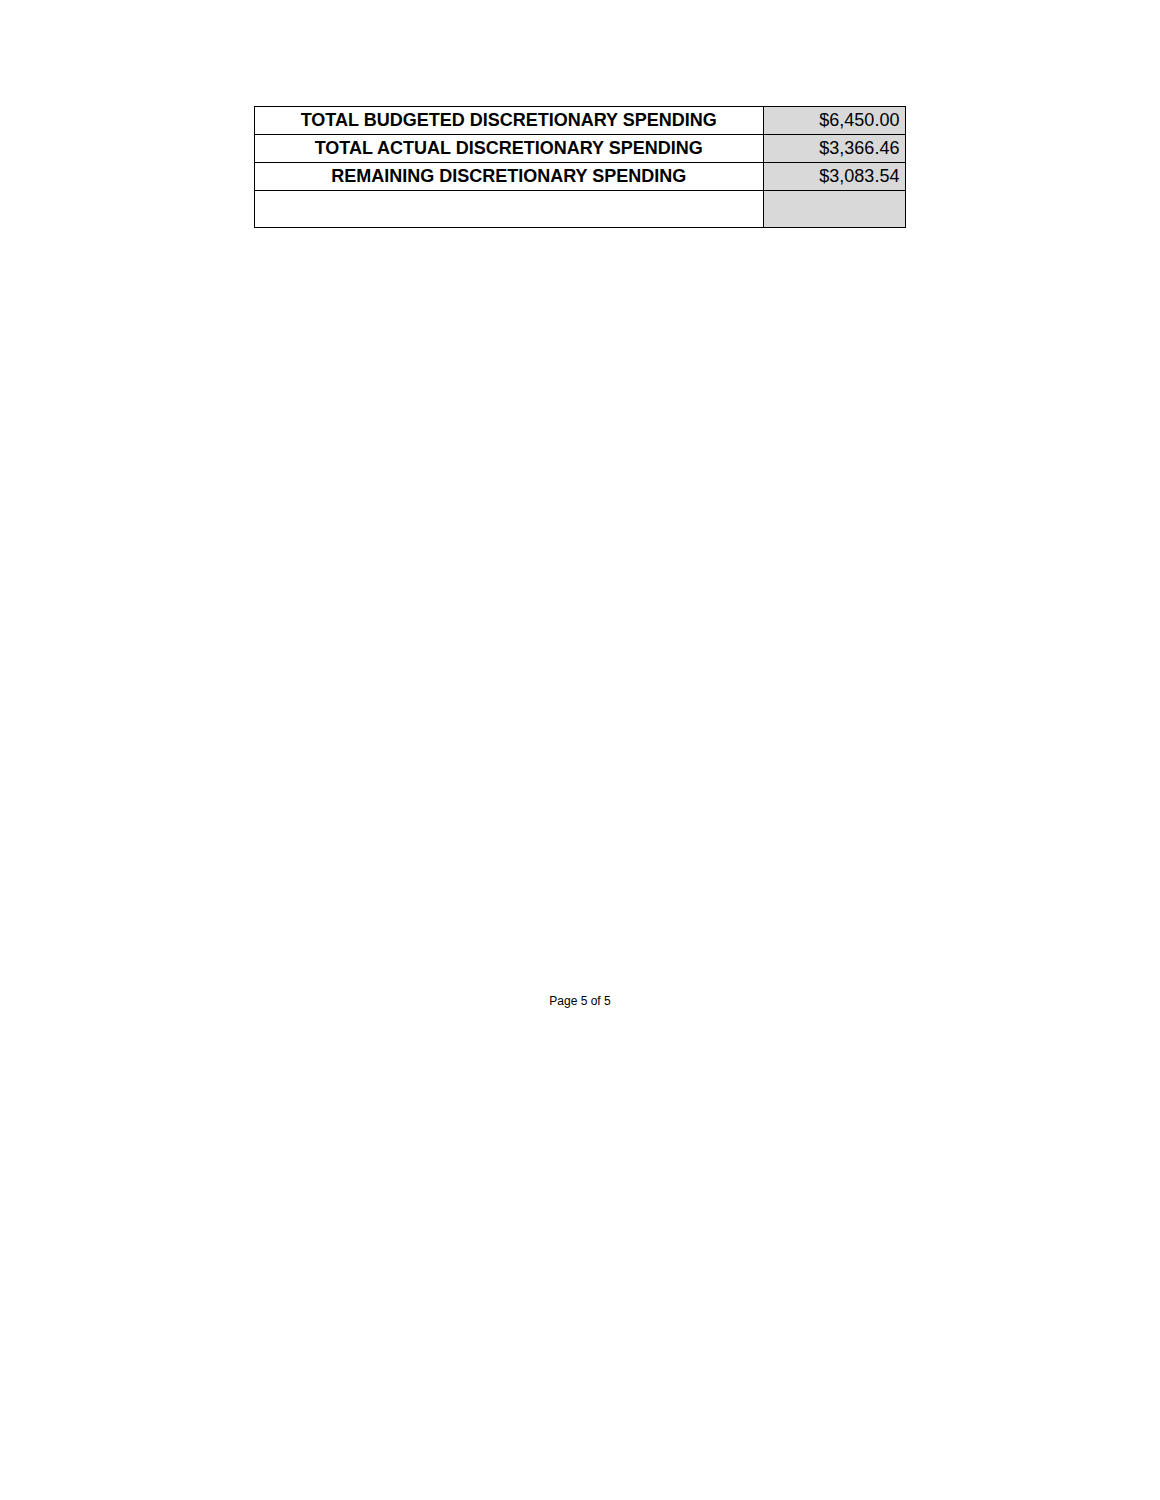| TOTAL BUDGETED DISCRETIONARY SPENDING | $6,450.00 |
| TOTAL ACTUAL DISCRETIONARY SPENDING | $3,366.46 |
| REMAINING DISCRETIONARY SPENDING | $3,083.54 |
Page 5 of 5